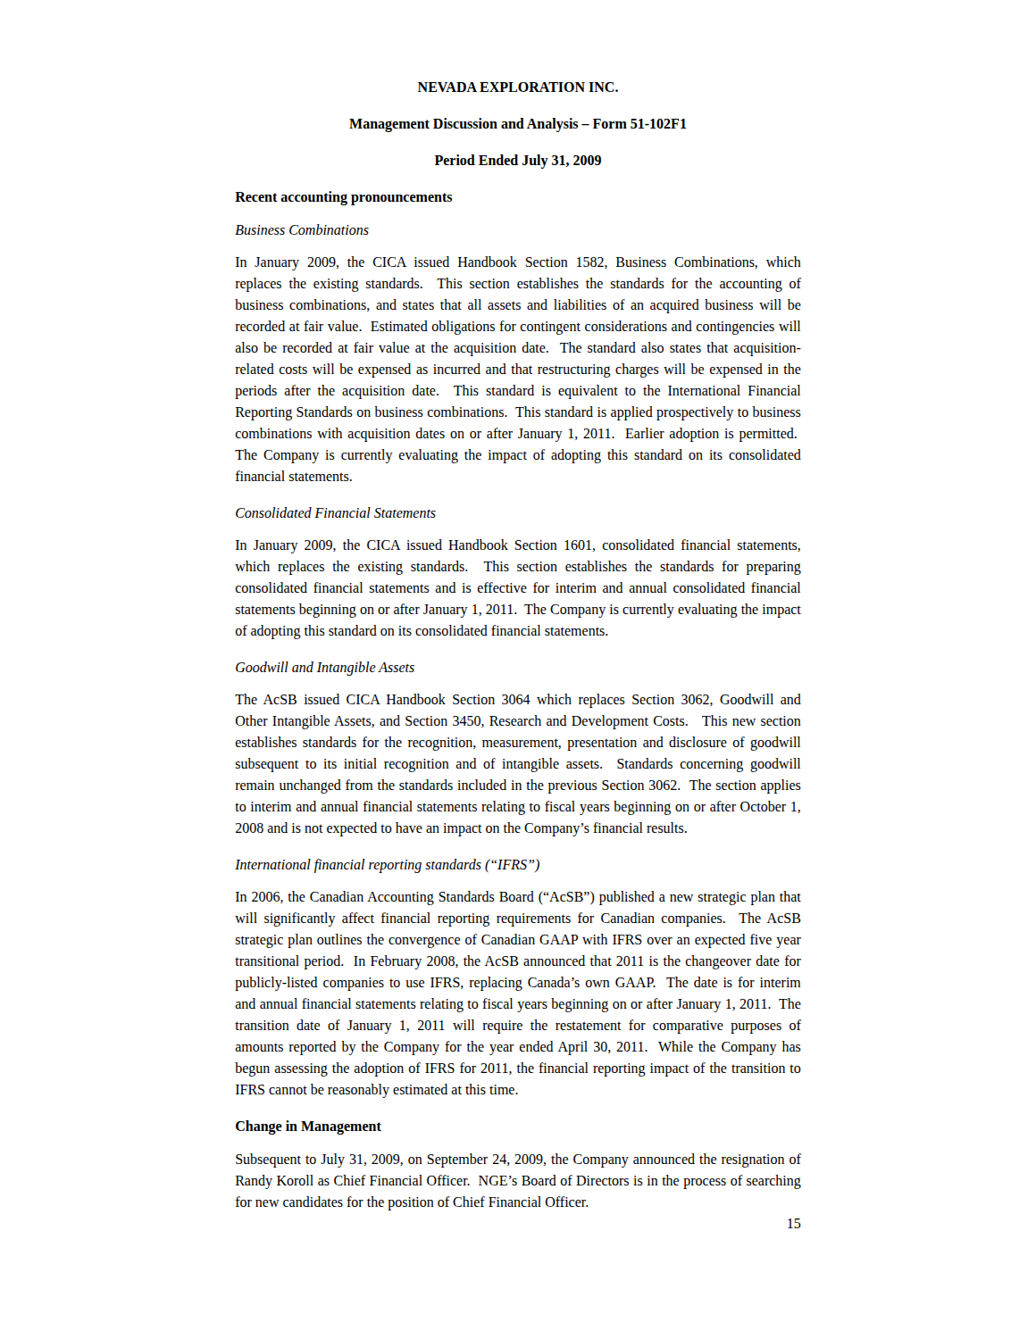NEVADA EXPLORATION INC.
Management Discussion and Analysis – Form 51-102F1
Period Ended July 31, 2009
Recent accounting pronouncements
Business Combinations
In January 2009, the CICA issued Handbook Section 1582, Business Combinations, which replaces the existing standards. This section establishes the standards for the accounting of business combinations, and states that all assets and liabilities of an acquired business will be recorded at fair value. Estimated obligations for contingent considerations and contingencies will also be recorded at fair value at the acquisition date. The standard also states that acquisition-related costs will be expensed as incurred and that restructuring charges will be expensed in the periods after the acquisition date. This standard is equivalent to the International Financial Reporting Standards on business combinations. This standard is applied prospectively to business combinations with acquisition dates on or after January 1, 2011. Earlier adoption is permitted. The Company is currently evaluating the impact of adopting this standard on its consolidated financial statements.
Consolidated Financial Statements
In January 2009, the CICA issued Handbook Section 1601, consolidated financial statements, which replaces the existing standards. This section establishes the standards for preparing consolidated financial statements and is effective for interim and annual consolidated financial statements beginning on or after January 1, 2011. The Company is currently evaluating the impact of adopting this standard on its consolidated financial statements.
Goodwill and Intangible Assets
The AcSB issued CICA Handbook Section 3064 which replaces Section 3062, Goodwill and Other Intangible Assets, and Section 3450, Research and Development Costs. This new section establishes standards for the recognition, measurement, presentation and disclosure of goodwill subsequent to its initial recognition and of intangible assets. Standards concerning goodwill remain unchanged from the standards included in the previous Section 3062. The section applies to interim and annual financial statements relating to fiscal years beginning on or after October 1, 2008 and is not expected to have an impact on the Company’s financial results.
International financial reporting standards (“IFRS”)
In 2006, the Canadian Accounting Standards Board (“AcSB”) published a new strategic plan that will significantly affect financial reporting requirements for Canadian companies. The AcSB strategic plan outlines the convergence of Canadian GAAP with IFRS over an expected five year transitional period. In February 2008, the AcSB announced that 2011 is the changeover date for publicly-listed companies to use IFRS, replacing Canada’s own GAAP. The date is for interim and annual financial statements relating to fiscal years beginning on or after January 1, 2011. The transition date of January 1, 2011 will require the restatement for comparative purposes of amounts reported by the Company for the year ended April 30, 2011. While the Company has begun assessing the adoption of IFRS for 2011, the financial reporting impact of the transition to IFRS cannot be reasonably estimated at this time.
Change in Management
Subsequent to July 31, 2009, on September 24, 2009, the Company announced the resignation of Randy Koroll as Chief Financial Officer. NGE’s Board of Directors is in the process of searching for new candidates for the position of Chief Financial Officer.
15